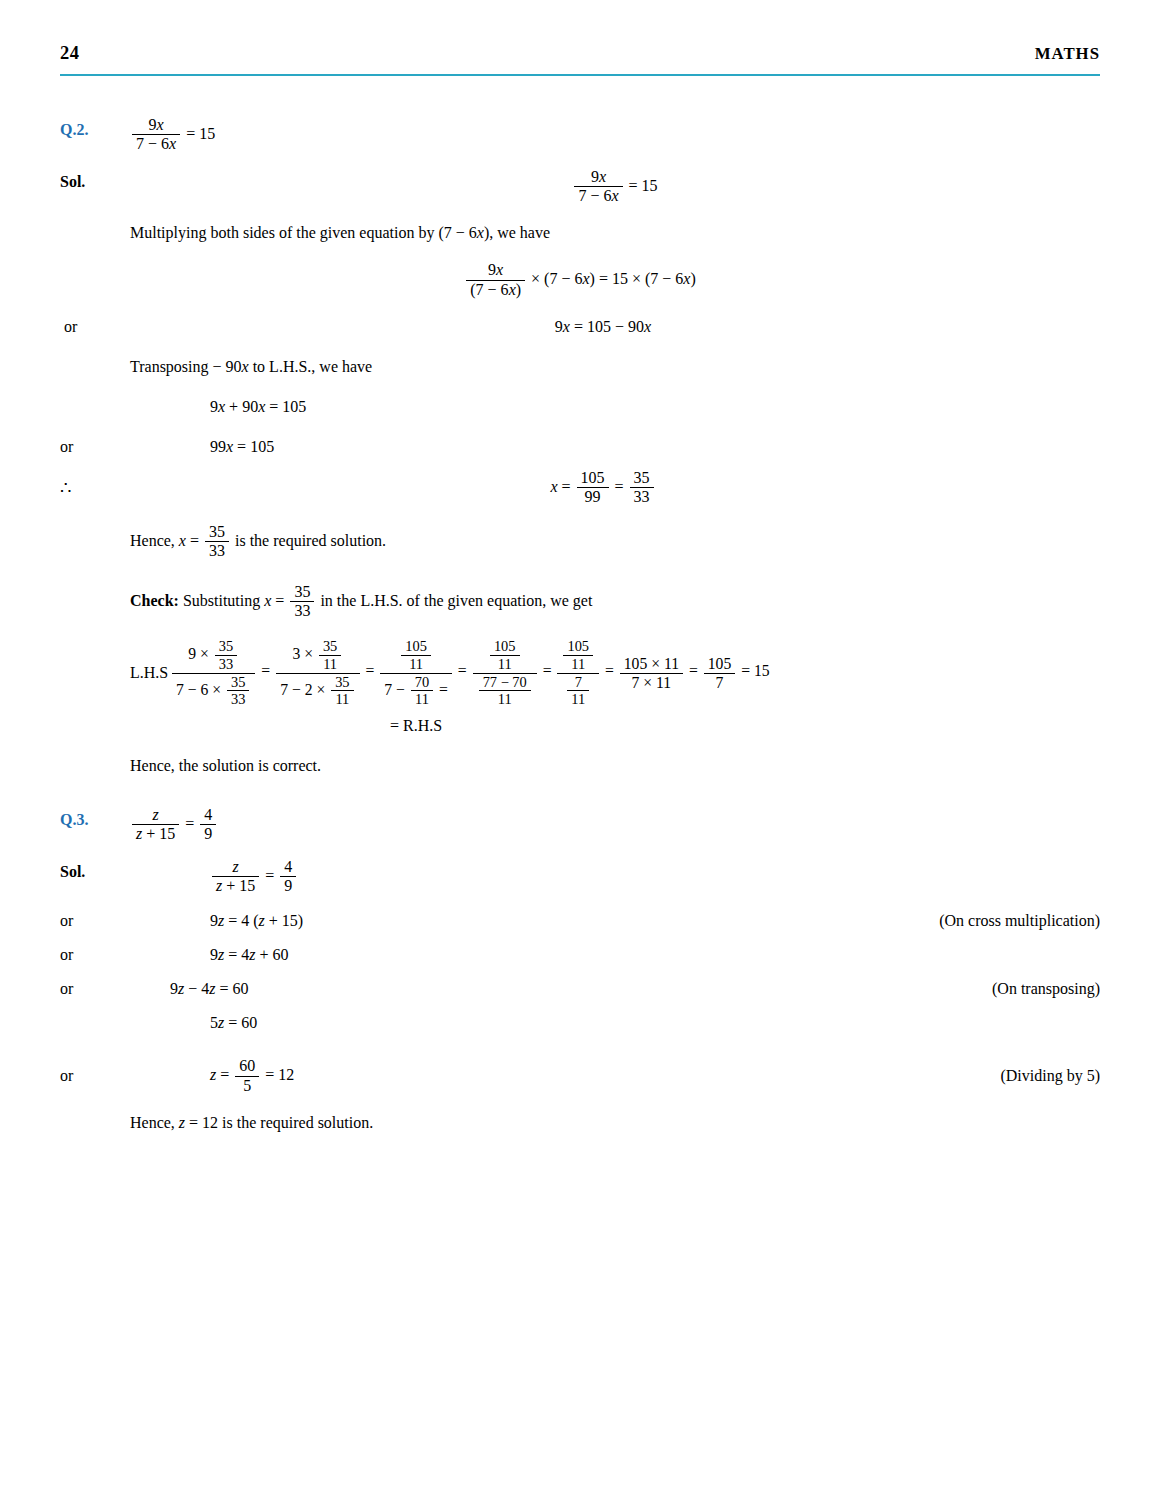24 MATHS
Q.2.
9x 7 − 6x = 15
Sol.
9x 7 − 6x = 15
Multiplying both sides of the given equation by (7 − 6x), we have
9x(7 − 6x) × (7 − 6x) = 15 × (7 − 6x)
or
9x = 105 − 90x
Transposing − 90x to L.H.S., we have
9x + 90x = 105
or
99x = 105
∴
x = 10599 = 3533
Hence, x = 3533 is the required solution.
Check: Substituting x = 3533 in the L.H.S. of the given equation, we get
L.H.S
9 × 3533 7 − 6 × 3533 = 3 × 3511 7 − 2 × 3511 = 10511 7 − 7011 = = 10511 77 − 7011 = 10511 711 = 105 × 117 × 11 = 1057 = 15
= R.H.S
Hence, the solution is correct.
Q.3.
zz + 15 = 49
Sol.
zz + 15 = 49
or
9z = 4 (z + 15)
(On cross multiplication)
or
9z = 4z + 60
or
9z − 4z = 60
(On transposing)
5z = 60
or
z = 605 = 12
(Dividing by 5)
Hence, z = 12 is the required solution.